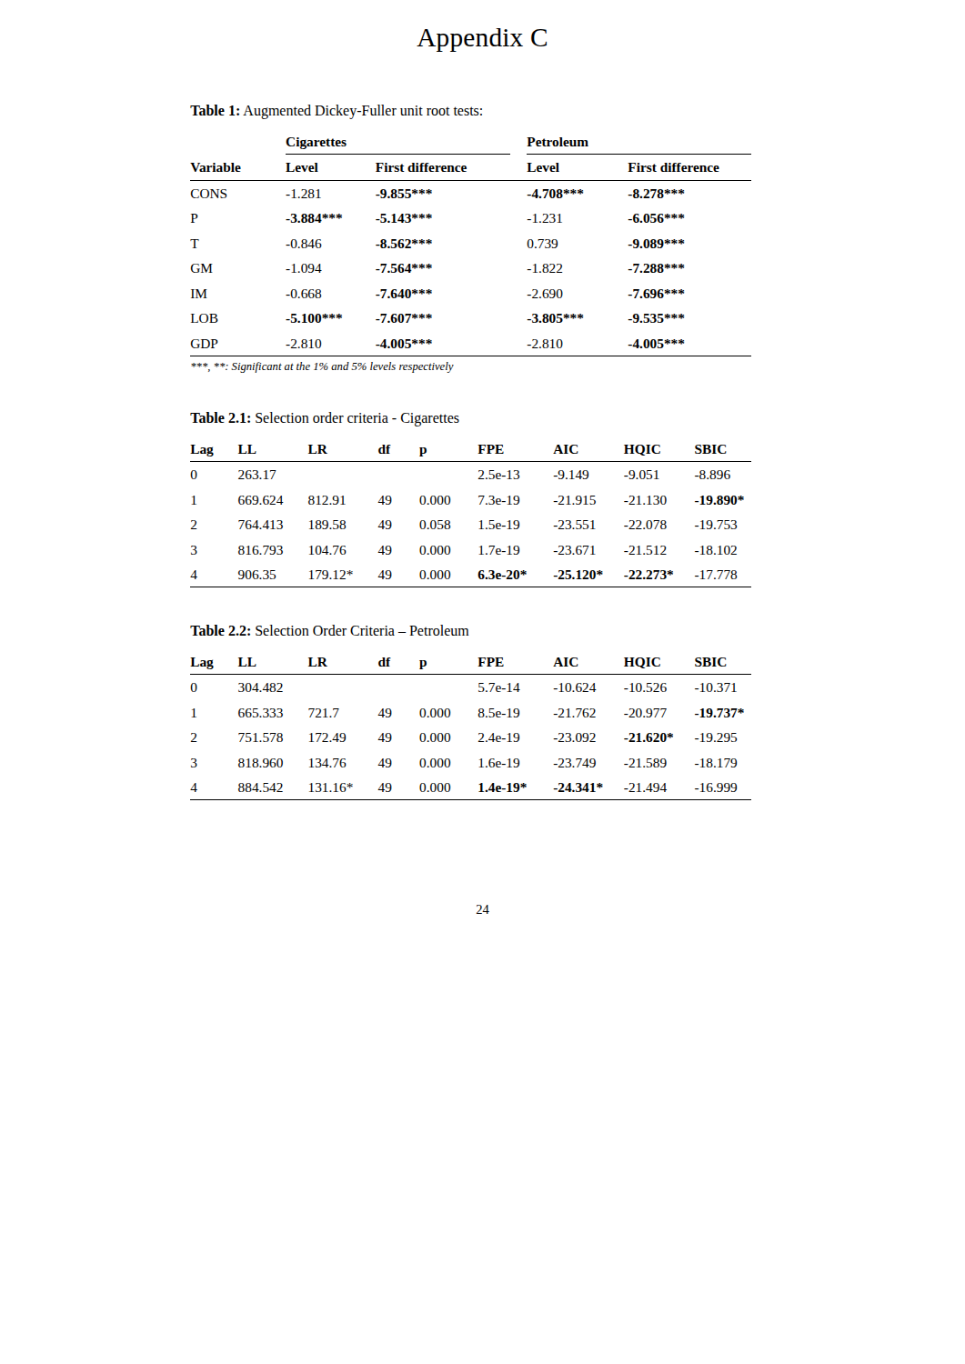Appendix C
Table 1: Augmented Dickey-Fuller unit root tests:
| | Cigarettes | | Petroleum |
| --- | --- | --- | --- |
| Variable | Level | First difference | | Level | First difference |
| CONS | -1.281 | -9.855*** | | -4.708*** | -8.278*** |
| P | -3.884*** | -5.143*** | | -1.231 | -6.056*** |
| T | -0.846 | -8.562*** | | 0.739 | -9.089*** |
| GM | -1.094 | -7.564*** | | -1.822 | -7.288*** |
| IM | -0.668 | -7.640*** | | -2.690 | -7.696*** |
| LOB | -5.100*** | -7.607*** | | -3.805*** | -9.535*** |
| GDP | -2.810 | -4.005*** | | -2.810 | -4.005*** |
***, **: Significant at the 1% and 5% levels respectively
Table 2.1: Selection order criteria - Cigarettes
| Lag | LL | LR | df | p | FPE | AIC | HQIC | SBIC |
| --- | --- | --- | --- | --- | --- | --- | --- | --- |
| 0 | 263.17 | | | | 2.5e-13 | -9.149 | -9.051 | -8.896 |
| 1 | 669.624 | 812.91 | 49 | 0.000 | 7.3e-19 | -21.915 | -21.130 | -19.890* |
| 2 | 764.413 | 189.58 | 49 | 0.058 | 1.5e-19 | -23.551 | -22.078 | -19.753 |
| 3 | 816.793 | 104.76 | 49 | 0.000 | 1.7e-19 | -23.671 | -21.512 | -18.102 |
| 4 | 906.35 | 179.12* | 49 | 0.000 | 6.3e-20* | -25.120* | -22.273* | -17.778 |
Table 2.2: Selection Order Criteria – Petroleum
| Lag | LL | LR | df | p | FPE | AIC | HQIC | SBIC |
| --- | --- | --- | --- | --- | --- | --- | --- | --- |
| 0 | 304.482 | | | | 5.7e-14 | -10.624 | -10.526 | -10.371 |
| 1 | 665.333 | 721.7 | 49 | 0.000 | 8.5e-19 | -21.762 | -20.977 | -19.737* |
| 2 | 751.578 | 172.49 | 49 | 0.000 | 2.4e-19 | -23.092 | -21.620* | -19.295 |
| 3 | 818.960 | 134.76 | 49 | 0.000 | 1.6e-19 | -23.749 | -21.589 | -18.179 |
| 4 | 884.542 | 131.16* | 49 | 0.000 | 1.4e-19* | -24.341* | -21.494 | -16.999 |
24